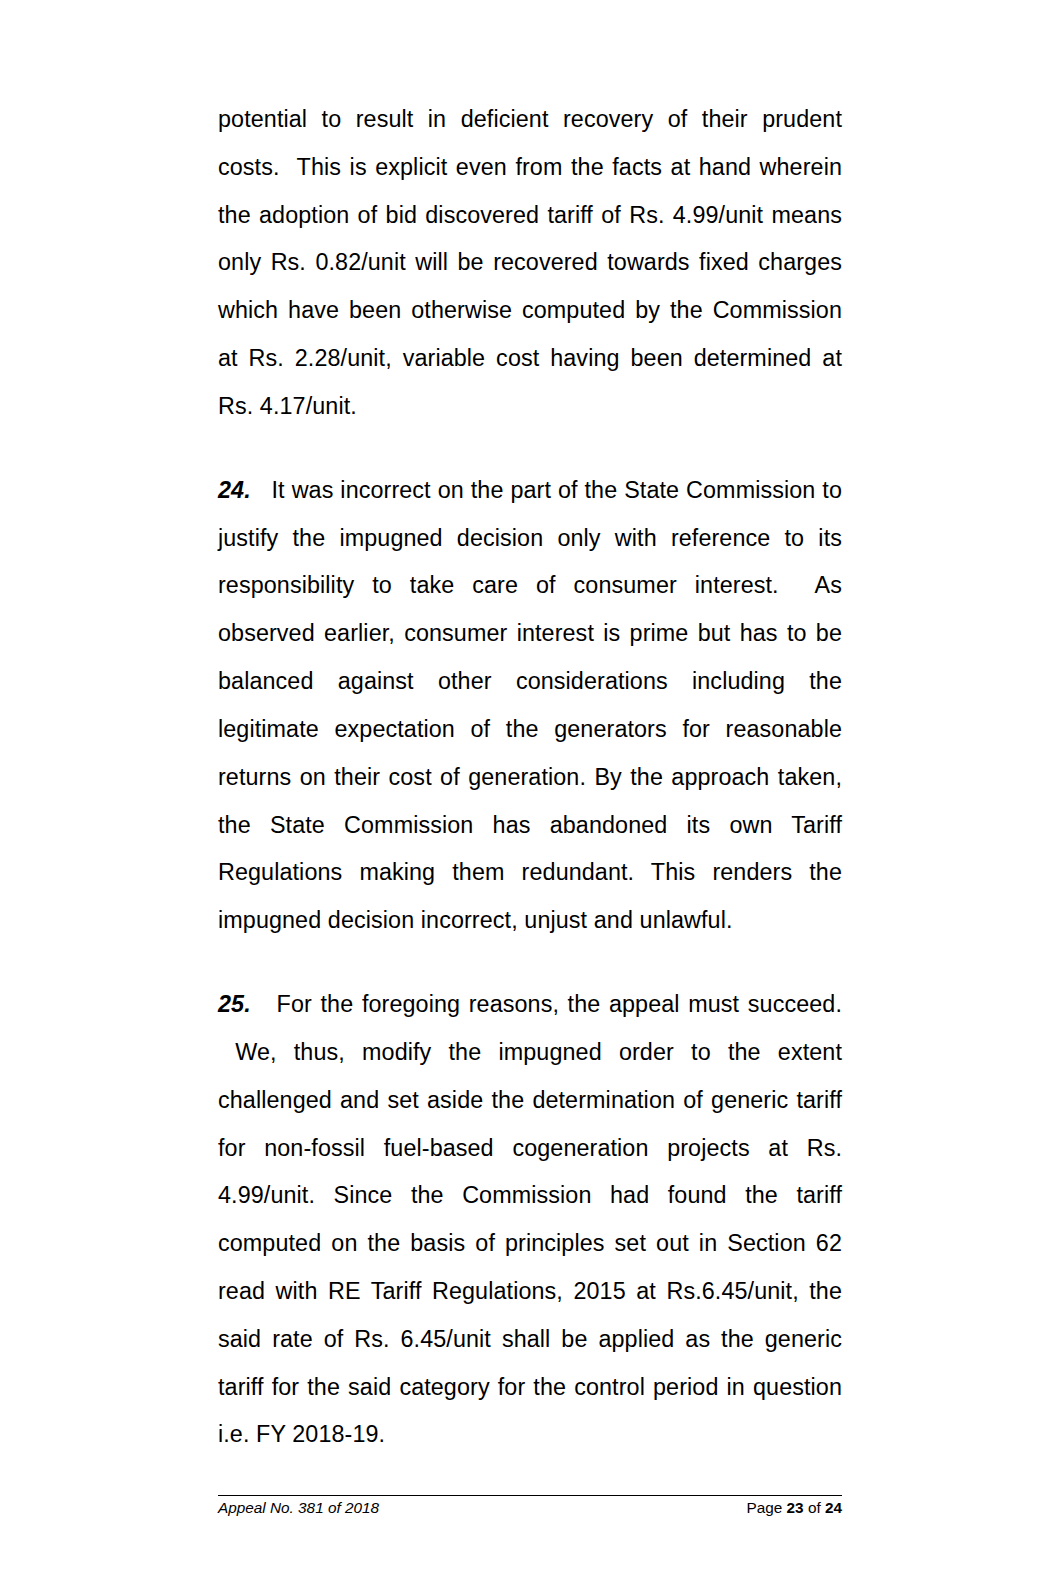potential to result in deficient recovery of their prudent costs. This is explicit even from the facts at hand wherein the adoption of bid discovered tariff of Rs. 4.99/unit means only Rs. 0.82/unit will be recovered towards fixed charges which have been otherwise computed by the Commission at Rs. 2.28/unit, variable cost having been determined at Rs. 4.17/unit.
24. It was incorrect on the part of the State Commission to justify the impugned decision only with reference to its responsibility to take care of consumer interest. As observed earlier, consumer interest is prime but has to be balanced against other considerations including the legitimate expectation of the generators for reasonable returns on their cost of generation. By the approach taken, the State Commission has abandoned its own Tariff Regulations making them redundant. This renders the impugned decision incorrect, unjust and unlawful.
25. For the foregoing reasons, the appeal must succeed. We, thus, modify the impugned order to the extent challenged and set aside the determination of generic tariff for non-fossil fuel-based cogeneration projects at Rs. 4.99/unit. Since the Commission had found the tariff computed on the basis of principles set out in Section 62 read with RE Tariff Regulations, 2015 at Rs.6.45/unit, the said rate of Rs. 6.45/unit shall be applied as the generic tariff for the said category for the control period in question i.e. FY 2018-19.
Appeal No. 381 of 2018
Page 23 of 24